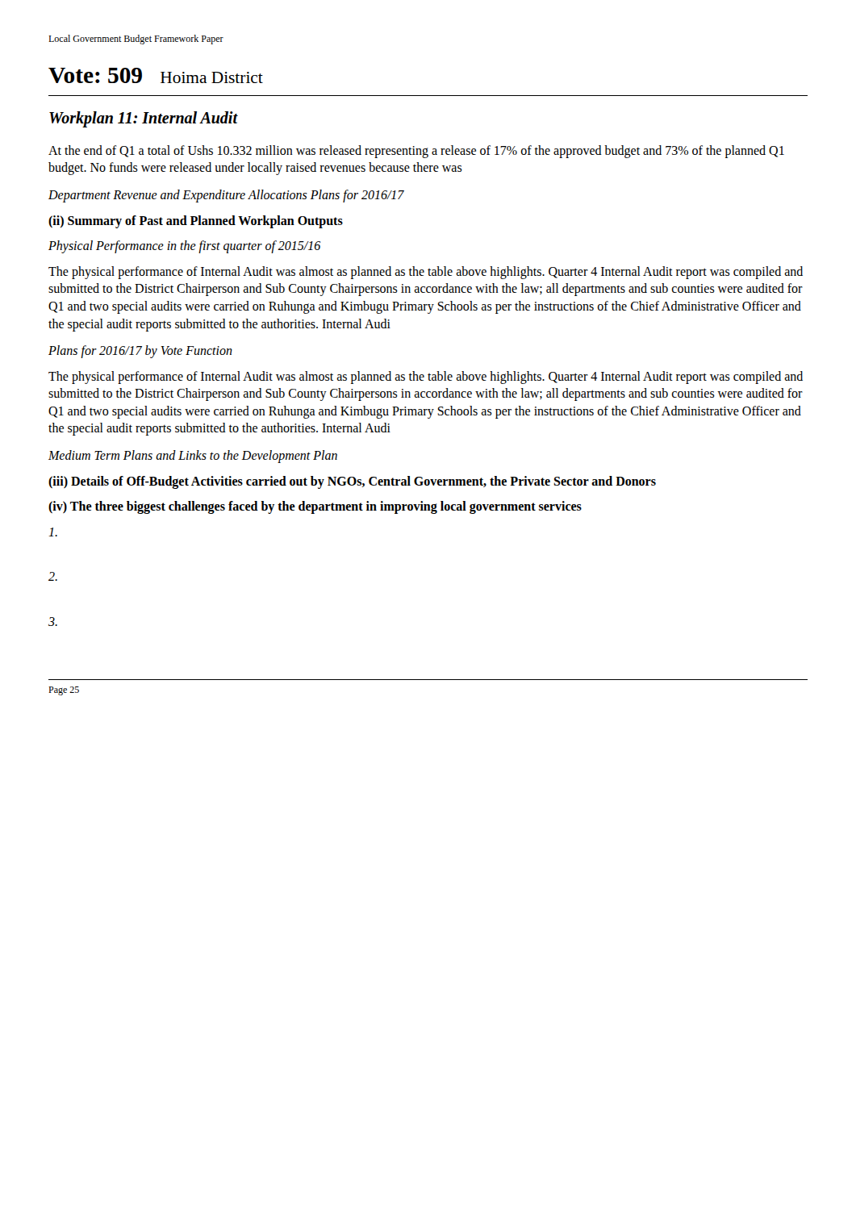Local Government Budget Framework Paper
Vote: 509 Hoima District
Workplan 11: Internal Audit
At the end of Q1 a total of Ushs 10.332 million was released representing a release of 17% of the approved budget and 73% of the planned Q1 budget. No funds were released under locally raised revenues because there was
Department Revenue and Expenditure Allocations Plans for 2016/17
(ii) Summary of Past and Planned Workplan Outputs
Physical Performance in the first quarter of 2015/16
The physical performance of Internal Audit was almost as planned as the table above highlights. Quarter 4 Internal Audit report was compiled and submitted to the District Chairperson and Sub County Chairpersons in accordance with the law; all departments and sub counties were audited for Q1 and two special audits were carried on Ruhunga and Kimbugu Primary Schools as per the instructions of the Chief Administrative Officer and the special audit reports submitted to the authorities. Internal Audi
Plans for 2016/17 by Vote Function
The physical performance of Internal Audit was almost as planned as the table above highlights. Quarter 4 Internal Audit report was compiled and submitted to the District Chairperson and Sub County Chairpersons in accordance with the law; all departments and sub counties were audited for Q1 and two special audits were carried on Ruhunga and Kimbugu Primary Schools as per the instructions of the Chief Administrative Officer and the special audit reports submitted to the authorities. Internal Audi
Medium Term Plans and Links to the Development Plan
(iii) Details of Off-Budget Activities carried out by NGOs, Central Government, the Private Sector and Donors
(iv) The three biggest challenges faced by the department in improving local government services
1.
2.
3.
Page 25